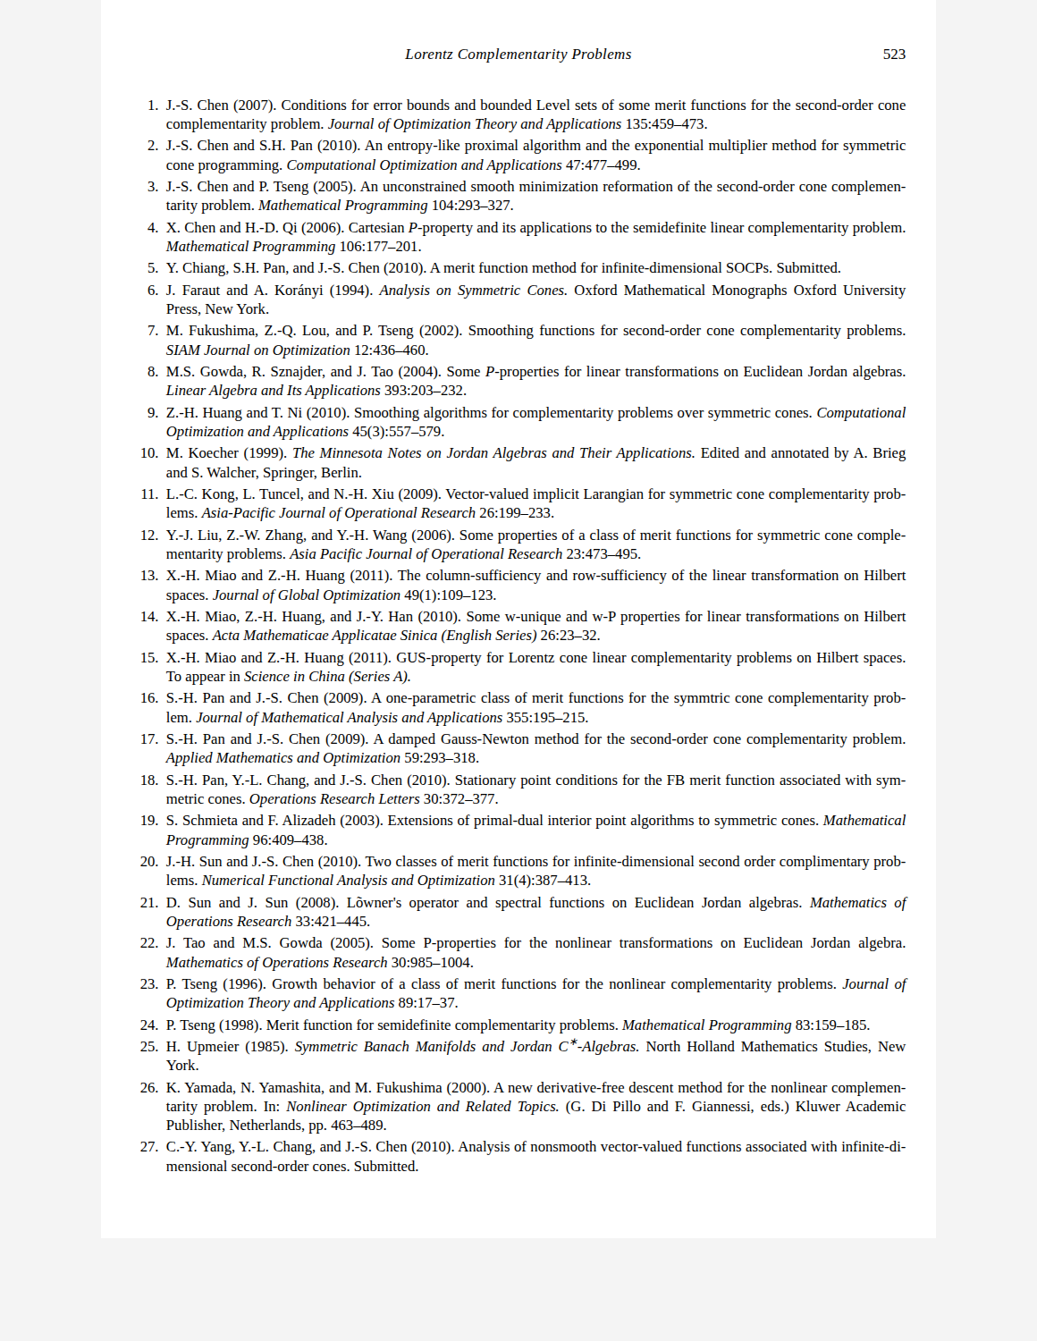Lorentz Complementarity Problems 523
J.-S. Chen (2007). Conditions for error bounds and bounded Level sets of some merit functions for the second-order cone complementarity problem. Journal of Optimization Theory and Applications 135:459–473.
J.-S. Chen and S.H. Pan (2010). An entropy-like proximal algorithm and the exponential multiplier method for symmetric cone programming. Computational Optimization and Applications 47:477–499.
J.-S. Chen and P. Tseng (2005). An unconstrained smooth minimization reformation of the second-order cone complementarity problem. Mathematical Programming 104:293–327.
X. Chen and H.-D. Qi (2006). Cartesian P-property and its applications to the semidefinite linear complementarity problem. Mathematical Programming 106:177–201.
Y. Chiang, S.H. Pan, and J.-S. Chen (2010). A merit function method for infinite-dimensional SOCPs. Submitted.
J. Faraut and A. Korányi (1994). Analysis on Symmetric Cones. Oxford Mathematical Monographs Oxford University Press, New York.
M. Fukushima, Z.-Q. Lou, and P. Tseng (2002). Smoothing functions for second-order cone complementarity problems. SIAM Journal on Optimization 12:436–460.
M.S. Gowda, R. Sznajder, and J. Tao (2004). Some P-properties for linear transformations on Euclidean Jordan algebras. Linear Algebra and Its Applications 393:203–232.
Z.-H. Huang and T. Ni (2010). Smoothing algorithms for complementarity problems over symmetric cones. Computational Optimization and Applications 45(3):557–579.
M. Koecher (1999). The Minnesota Notes on Jordan Algebras and Their Applications. Edited and annotated by A. Brieg and S. Walcher, Springer, Berlin.
L.-C. Kong, L. Tuncel, and N.-H. Xiu (2009). Vector-valued implicit Larangian for symmetric cone complementarity problems. Asia-Pacific Journal of Operational Research 26:199–233.
Y.-J. Liu, Z.-W. Zhang, and Y.-H. Wang (2006). Some properties of a class of merit functions for symmetric cone complementarity problems. Asia Pacific Journal of Operational Research 23:473–495.
X.-H. Miao and Z.-H. Huang (2011). The column-sufficiency and row-sufficiency of the linear transformation on Hilbert spaces. Journal of Global Optimization 49(1):109–123.
X.-H. Miao, Z.-H. Huang, and J.-Y. Han (2010). Some w-unique and w-P properties for linear transformations on Hilbert spaces. Acta Mathematicae Applicatae Sinica (English Series) 26:23–32.
X.-H. Miao and Z.-H. Huang (2011). GUS-property for Lorentz cone linear complementarity problems on Hilbert spaces. To appear in Science in China (Series A).
S.-H. Pan and J.-S. Chen (2009). A one-parametric class of merit functions for the symmtric cone complementarity problem. Journal of Mathematical Analysis and Applications 355:195–215.
S.-H. Pan and J.-S. Chen (2009). A damped Gauss-Newton method for the second-order cone complementarity problem. Applied Mathematics and Optimization 59:293–318.
S.-H. Pan, Y.-L. Chang, and J.-S. Chen (2010). Stationary point conditions for the FB merit function associated with symmetric cones. Operations Research Letters 30:372–377.
S. Schmieta and F. Alizadeh (2003). Extensions of primal-dual interior point algorithms to symmetric cones. Mathematical Programming 96:409–438.
J.-H. Sun and J.-S. Chen (2010). Two classes of merit functions for infinite-dimensional second order complimentary problems. Numerical Functional Analysis and Optimization 31(4):387–413.
D. Sun and J. Sun (2008). Lõwner's operator and spectral functions on Euclidean Jordan algebras. Mathematics of Operations Research 33:421–445.
J. Tao and M.S. Gowda (2005). Some P-properties for the nonlinear transformations on Euclidean Jordan algebra. Mathematics of Operations Research 30:985–1004.
P. Tseng (1996). Growth behavior of a class of merit functions for the nonlinear complementarity problems. Journal of Optimization Theory and Applications 89:17–37.
P. Tseng (1998). Merit function for semidefinite complementarity problems. Mathematical Programming 83:159–185.
H. Upmeier (1985). Symmetric Banach Manifolds and Jordan C∗-Algebras. North Holland Mathematics Studies, New York.
K. Yamada, N. Yamashita, and M. Fukushima (2000). A new derivative-free descent method for the nonlinear complementarity problem. In: Nonlinear Optimization and Related Topics. (G. Di Pillo and F. Giannessi, eds.) Kluwer Academic Publisher, Netherlands, pp. 463–489.
C.-Y. Yang, Y.-L. Chang, and J.-S. Chen (2010). Analysis of nonsmooth vector-valued functions associated with infinite-dimensional second-order cones. Submitted.